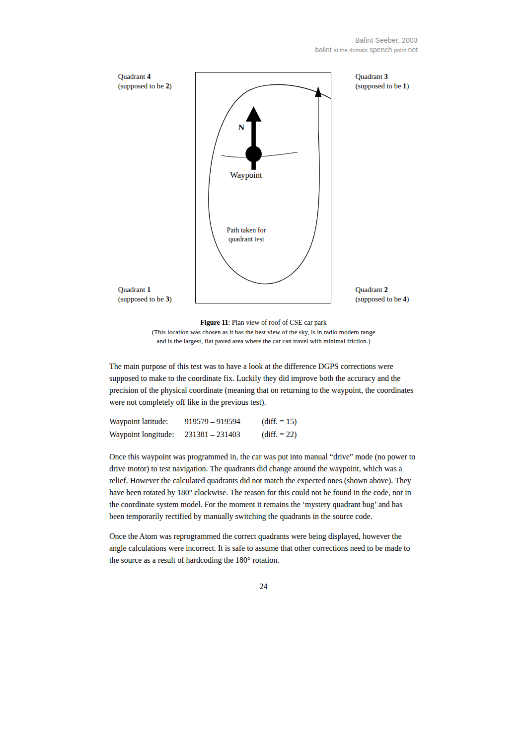Balint Seeber, 2003
balint at the domain spench point net
Quadrant 4
(supposed to be 2)
Quadrant 3
(supposed to be 1)
Quadrant 1
(supposed to be 3)
Quadrant 2
(supposed to be 4)
N
Waypoint
Path taken for
quadrant test
Figure 11: Plan view of roof of CSE car park
(This location was chosen as it has the best view of the sky, is in radio modem range
and is the largest, flat paved area where the car can travel with minimal friction.)
The main purpose of this test was to have a look at the difference DGPS corrections were supposed to make to the coordinate fix. Luckily they did improve both the accuracy and the precision of the physical coordinate (meaning that on returning to the waypoint, the coordinates were not completely off like in the previous test).
| Waypoint latitude: | 919579 – 919594 | (diff. = 15) |
| Waypoint longitude: | 231381 – 231403 | (diff. = 22) |
Once this waypoint was programmed in, the car was put into manual “drive” mode (no power to drive motor) to test navigation. The quadrants did change around the waypoint, which was a relief. However the calculated quadrants did not match the expected ones (shown above). They have been rotated by 180° clockwise. The reason for this could not be found in the code, nor in the coordinate system model. For the moment it remains the ‘mystery quadrant bug’ and has been temporarily rectified by manually switching the quadrants in the source code.
Once the Atom was reprogrammed the correct quadrants were being displayed, however the angle calculations were incorrect. It is safe to assume that other corrections need to be made to the source as a result of hardcoding the 180° rotation.
24